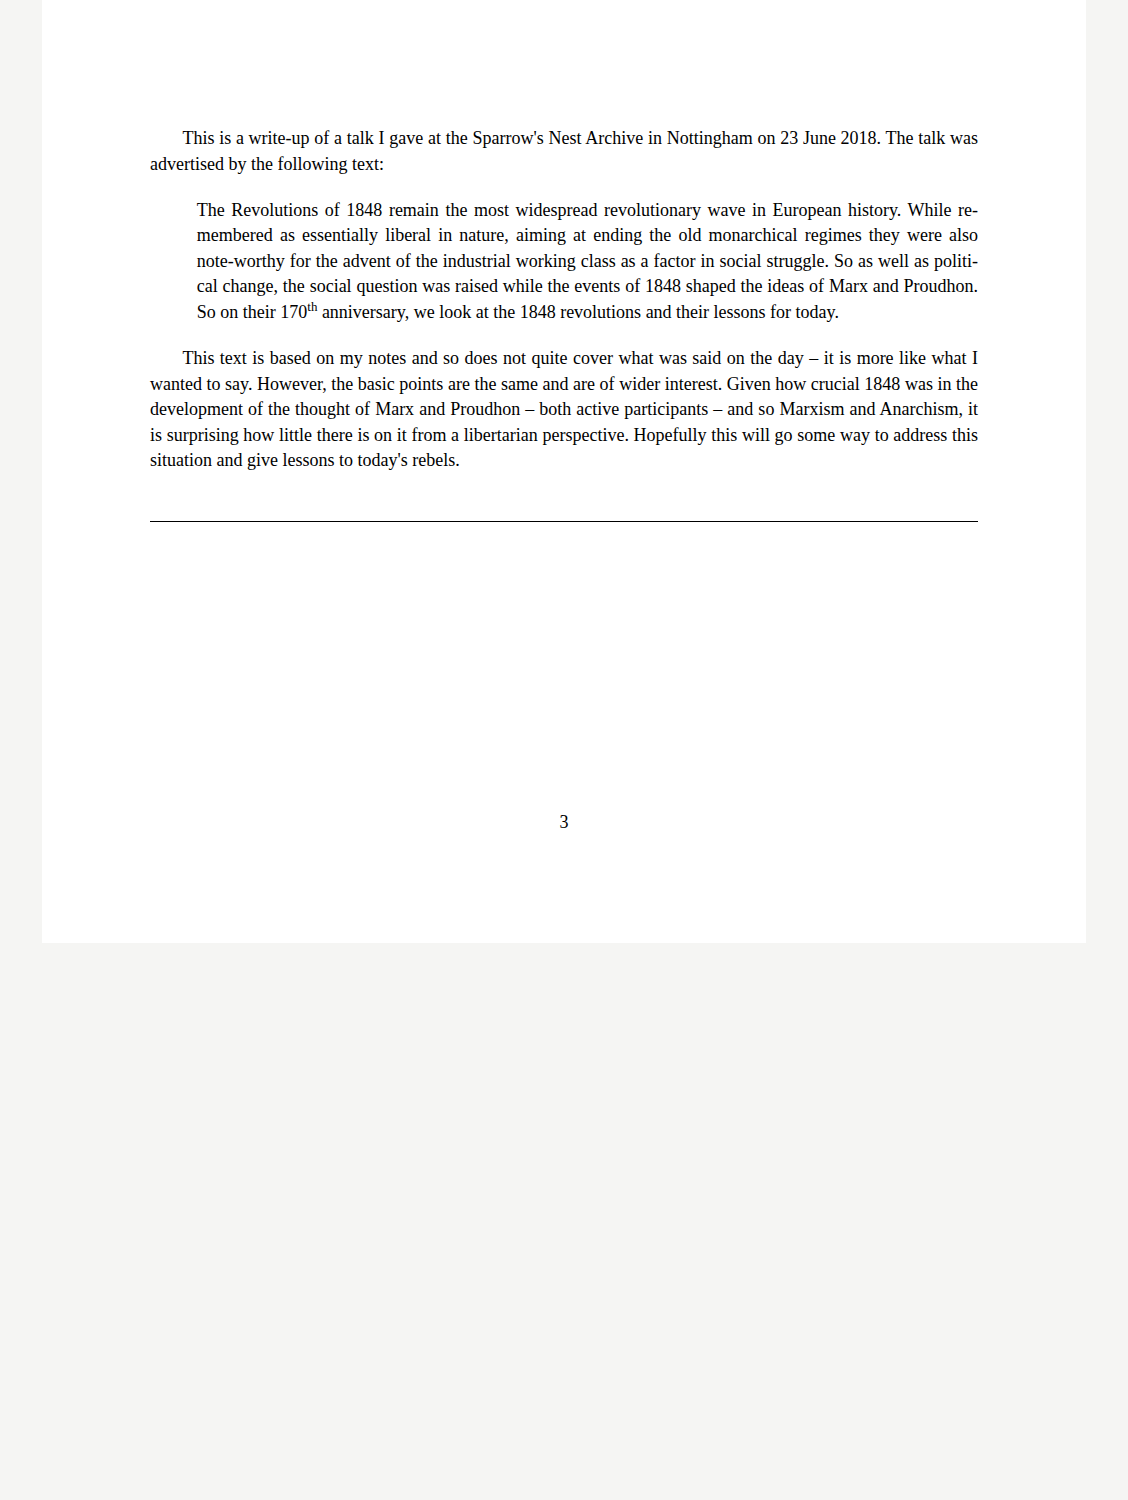This is a write-up of a talk I gave at the Sparrow's Nest Archive in Nottingham on 23 June 2018. The talk was advertised by the following text:
The Revolutions of 1848 remain the most widespread revolutionary wave in European history. While remembered as essentially liberal in nature, aiming at ending the old monarchical regimes they were also note-worthy for the advent of the industrial working class as a factor in social struggle. So as well as political change, the social question was raised while the events of 1848 shaped the ideas of Marx and Proudhon. So on their 170th anniversary, we look at the 1848 revolutions and their lessons for today.
This text is based on my notes and so does not quite cover what was said on the day – it is more like what I wanted to say. However, the basic points are the same and are of wider interest. Given how crucial 1848 was in the development of the thought of Marx and Proudhon – both active participants – and so Marxism and Anarchism, it is surprising how little there is on it from a libertarian perspective. Hopefully this will go some way to address this situation and give lessons to today's rebels.
3